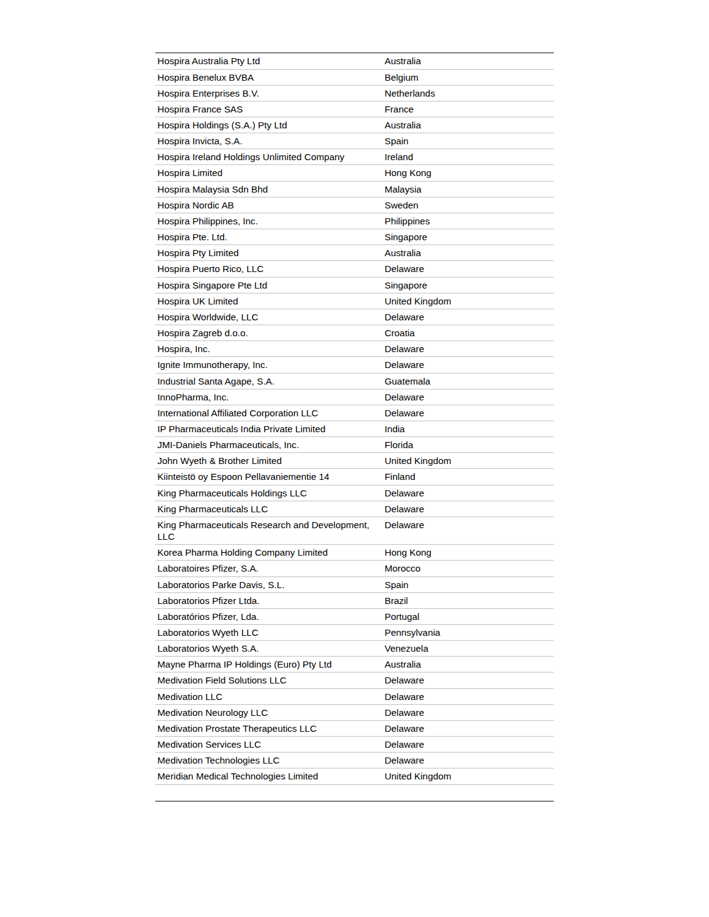| Hospira Australia Pty Ltd | Australia |
| Hospira Benelux BVBA | Belgium |
| Hospira Enterprises B.V. | Netherlands |
| Hospira France SAS | France |
| Hospira Holdings (S.A.) Pty Ltd | Australia |
| Hospira Invicta, S.A. | Spain |
| Hospira Ireland Holdings Unlimited Company | Ireland |
| Hospira Limited | Hong Kong |
| Hospira Malaysia Sdn Bhd | Malaysia |
| Hospira Nordic AB | Sweden |
| Hospira Philippines, Inc. | Philippines |
| Hospira Pte. Ltd. | Singapore |
| Hospira Pty Limited | Australia |
| Hospira Puerto Rico, LLC | Delaware |
| Hospira Singapore Pte Ltd | Singapore |
| Hospira UK Limited | United Kingdom |
| Hospira Worldwide, LLC | Delaware |
| Hospira Zagreb d.o.o. | Croatia |
| Hospira, Inc. | Delaware |
| Ignite Immunotherapy, Inc. | Delaware |
| Industrial Santa Agape, S.A. | Guatemala |
| InnoPharma, Inc. | Delaware |
| International Affiliated Corporation LLC | Delaware |
| IP Pharmaceuticals India Private Limited | India |
| JMI-Daniels Pharmaceuticals, Inc. | Florida |
| John Wyeth & Brother Limited | United Kingdom |
| Kiinteistö oy Espoon Pellavaniementie 14 | Finland |
| King Pharmaceuticals Holdings LLC | Delaware |
| King Pharmaceuticals LLC | Delaware |
| King Pharmaceuticals Research and Development, LLC | Delaware |
| Korea Pharma Holding Company Limited | Hong Kong |
| Laboratoires Pfizer, S.A. | Morocco |
| Laboratorios Parke Davis, S.L. | Spain |
| Laboratorios Pfizer Ltda. | Brazil |
| Laboratórios Pfizer, Lda. | Portugal |
| Laboratorios Wyeth LLC | Pennsylvania |
| Laboratorios Wyeth S.A. | Venezuela |
| Mayne Pharma IP Holdings (Euro) Pty Ltd | Australia |
| Medivation Field Solutions LLC | Delaware |
| Medivation LLC | Delaware |
| Medivation Neurology LLC | Delaware |
| Medivation Prostate Therapeutics LLC | Delaware |
| Medivation Services LLC | Delaware |
| Medivation Technologies LLC | Delaware |
| Meridian Medical Technologies Limited | United Kingdom |